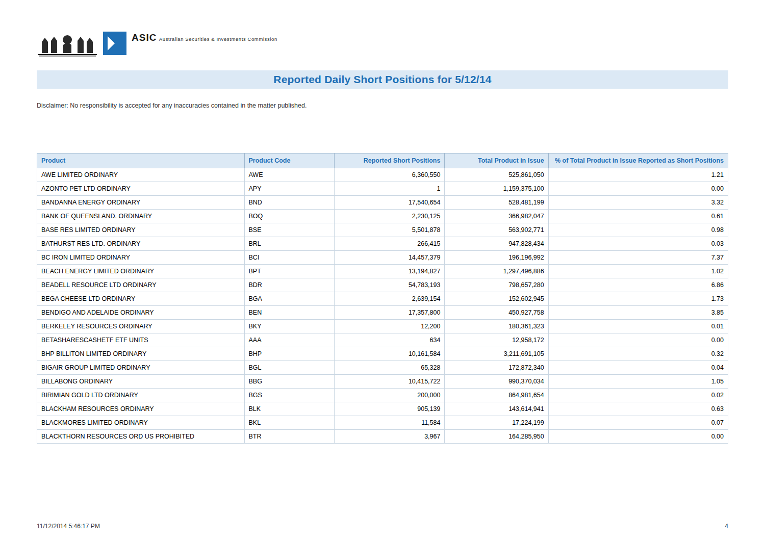ASIC Australian Securities & Investments Commission
Reported Daily Short Positions for 5/12/14
Disclaimer: No responsibility is accepted for any inaccuracies contained in the matter published.
| Product | Product Code | Reported Short Positions | Total Product in Issue | % of Total Product in Issue Reported as Short Positions |
| --- | --- | --- | --- | --- |
| AWE LIMITED ORDINARY | AWE | 6,360,550 | 525,861,050 | 1.21 |
| AZONTO PET LTD ORDINARY | APY | 1 | 1,159,375,100 | 0.00 |
| BANDANNA ENERGY ORDINARY | BND | 17,540,654 | 528,481,199 | 3.32 |
| BANK OF QUEENSLAND. ORDINARY | BOQ | 2,230,125 | 366,982,047 | 0.61 |
| BASE RES LIMITED ORDINARY | BSE | 5,501,878 | 563,902,771 | 0.98 |
| BATHURST RES LTD. ORDINARY | BRL | 266,415 | 947,828,434 | 0.03 |
| BC IRON LIMITED ORDINARY | BCI | 14,457,379 | 196,196,992 | 7.37 |
| BEACH ENERGY LIMITED ORDINARY | BPT | 13,194,827 | 1,297,496,886 | 1.02 |
| BEADELL RESOURCE LTD ORDINARY | BDR | 54,783,193 | 798,657,280 | 6.86 |
| BEGA CHEESE LTD ORDINARY | BGA | 2,639,154 | 152,602,945 | 1.73 |
| BENDIGO AND ADELAIDE ORDINARY | BEN | 17,357,800 | 450,927,758 | 3.85 |
| BERKELEY RESOURCES ORDINARY | BKY | 12,200 | 180,361,323 | 0.01 |
| BETASHARESCASHETF ETF UNITS | AAA | 634 | 12,958,172 | 0.00 |
| BHP BILLITON LIMITED ORDINARY | BHP | 10,161,584 | 3,211,691,105 | 0.32 |
| BIGAIR GROUP LIMITED ORDINARY | BGL | 65,328 | 172,872,340 | 0.04 |
| BILLABONG ORDINARY | BBG | 10,415,722 | 990,370,034 | 1.05 |
| BIRIMIAN GOLD LTD ORDINARY | BGS | 200,000 | 864,981,654 | 0.02 |
| BLACKHAM RESOURCES ORDINARY | BLK | 905,139 | 143,614,941 | 0.63 |
| BLACKMORES LIMITED ORDINARY | BKL | 11,584 | 17,224,199 | 0.07 |
| BLACKTHORN RESOURCES ORD US PROHIBITED | BTR | 3,967 | 164,285,950 | 0.00 |
11/12/2014 5:46:17 PM 4